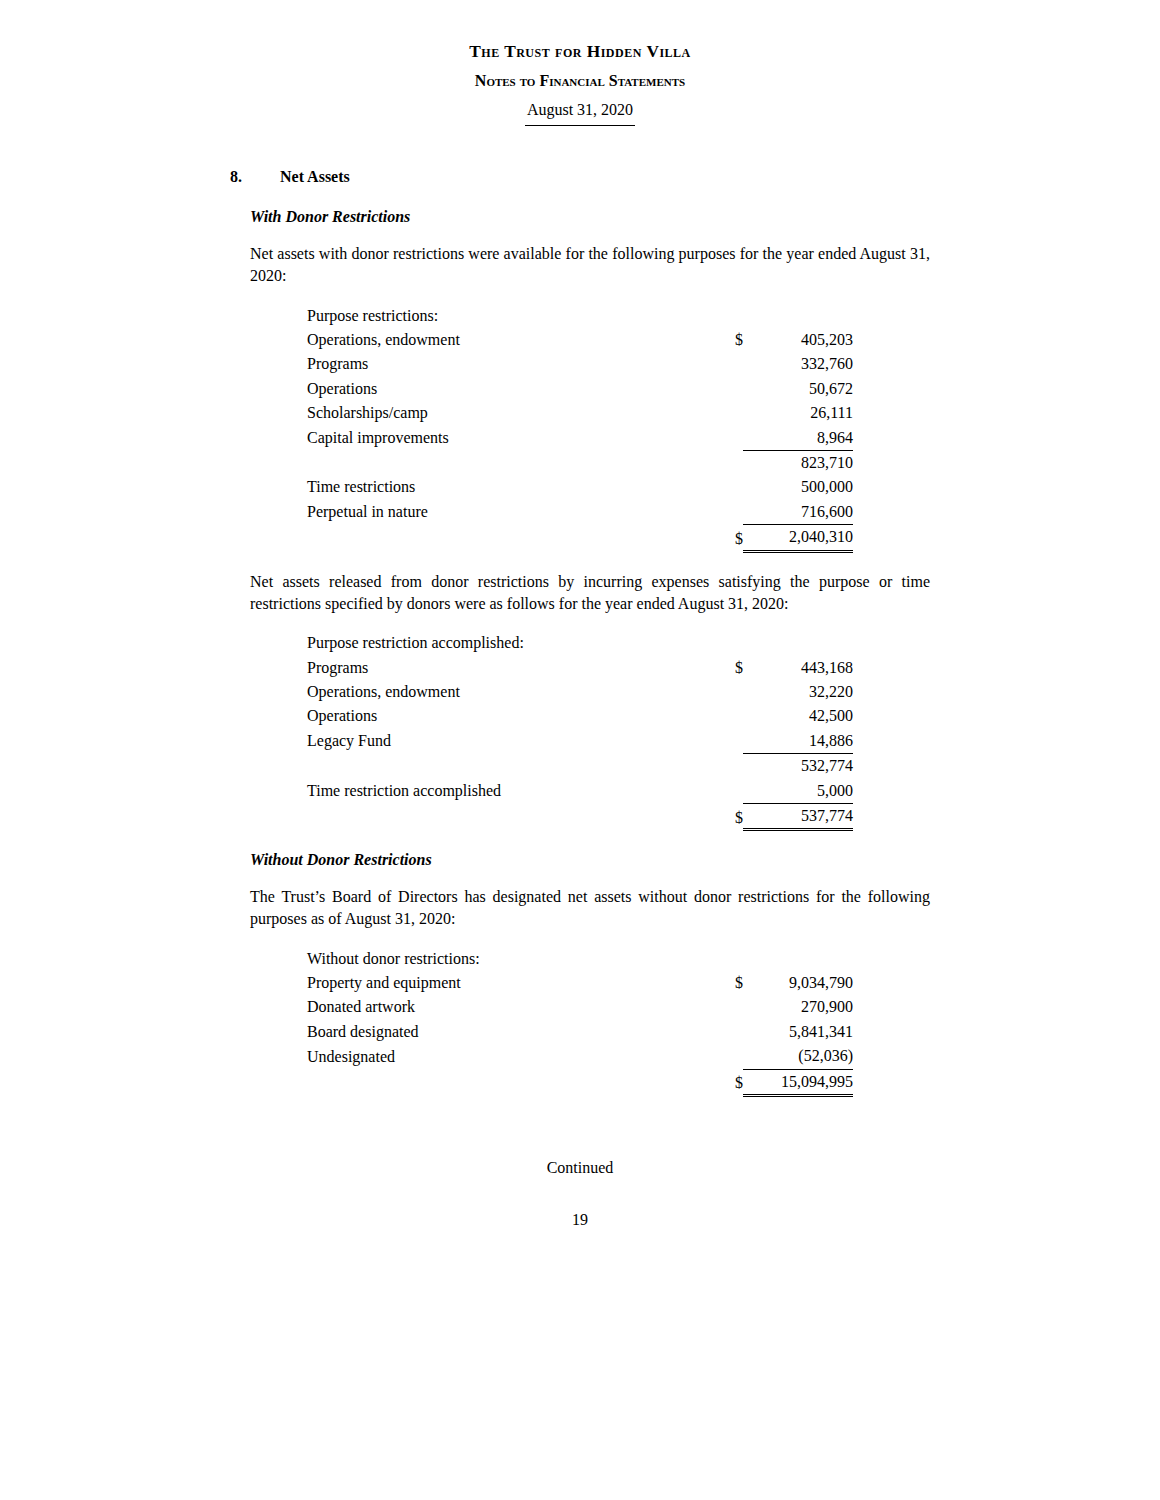The Trust for Hidden Villa
Notes to Financial Statements
August 31, 2020
8.
Net Assets
With Donor Restrictions
Net assets with donor restrictions were available for the following purposes for the year ended August 31, 2020:
| Purpose restrictions: | | | |
| Operations, endowment | | $ | 405,203 |
| Programs | | | 332,760 |
| Operations | | | 50,672 |
| Scholarships/camp | | | 26,111 |
| Capital improvements | | | 8,964 |
| | | | 823,710 |
| Time restrictions | | | 500,000 |
| Perpetual in nature | | | 716,600 |
| | | $ | 2,040,310 |
Net assets released from donor restrictions by incurring expenses satisfying the purpose or time restrictions specified by donors were as follows for the year ended August 31, 2020:
| Purpose restriction accomplished: | | | |
| Programs | | $ | 443,168 |
| Operations, endowment | | | 32,220 |
| Operations | | | 42,500 |
| Legacy Fund | | | 14,886 |
| | | | 532,774 |
| Time restriction accomplished | | | 5,000 |
| | | $ | 537,774 |
Without Donor Restrictions
The Trust’s Board of Directors has designated net assets without donor restrictions for the following purposes as of August 31, 2020:
| Without donor restrictions: | | | |
| Property and equipment | | $ | 9,034,790 |
| Donated artwork | | | 270,900 |
| Board designated | | | 5,841,341 |
| Undesignated | | | (52,036) |
| | | $ | 15,094,995 |
Continued
19